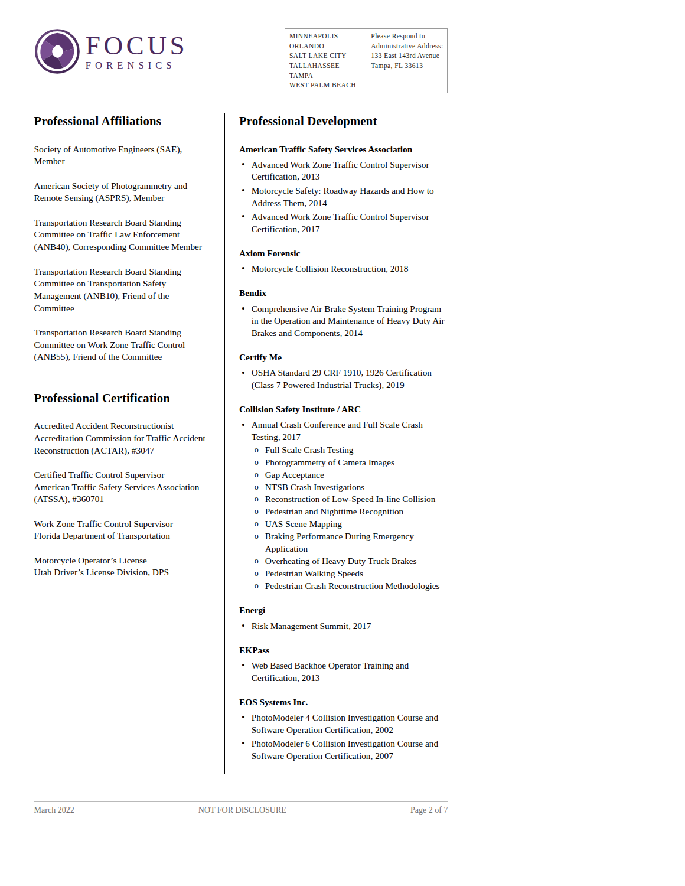FOCUS
FORENSICS
MINNEAPOLIS
ORLANDO
SALT LAKE CITY
TALLAHASSEE
TAMPA
WEST PALM BEACH
Please Respond to
Administrative Address:
133 East 143rd Avenue
Tampa, FL 33613
Professional Affiliations
Society of Automotive Engineers (SAE), Member
American Society of Photogrammetry and Remote Sensing (ASPRS), Member
Transportation Research Board Standing Committee on Traffic Law Enforcement (ANB40), Corresponding Committee Member
Transportation Research Board Standing Committee on Transportation Safety Management (ANB10), Friend of the Committee
Transportation Research Board Standing Committee on Work Zone Traffic Control (ANB55), Friend of the Committee
Professional Certification
Accredited Accident Reconstructionist
Accreditation Commission for Traffic Accident Reconstruction (ACTAR), #3047
Certified Traffic Control Supervisor
American Traffic Safety Services Association (ATSSA), #360701
Work Zone Traffic Control Supervisor
Florida Department of Transportation
Motorcycle Operator’s License
Utah Driver’s License Division, DPS
Professional Development
American Traffic Safety Services Association
Advanced Work Zone Traffic Control Supervisor Certification, 2013
Motorcycle Safety: Roadway Hazards and How to Address Them, 2014
Advanced Work Zone Traffic Control Supervisor Certification, 2017
Axiom Forensic
Motorcycle Collision Reconstruction, 2018
Bendix
Comprehensive Air Brake System Training Program in the Operation and Maintenance of Heavy Duty Air Brakes and Components, 2014
Certify Me
OSHA Standard 29 CRF 1910, 1926 Certification (Class 7 Powered Industrial Trucks), 2019
Collision Safety Institute / ARC
Annual Crash Conference and Full Scale Crash Testing, 2017
Full Scale Crash Testing
Photogrammetry of Camera Images
Gap Acceptance
NTSB Crash Investigations
Reconstruction of Low-Speed In-line Collision
Pedestrian and Nighttime Recognition
UAS Scene Mapping
Braking Performance During Emergency Application
Overheating of Heavy Duty Truck Brakes
Pedestrian Walking Speeds
Pedestrian Crash Reconstruction Methodologies
Energi
Risk Management Summit, 2017
EKPass
Web Based Backhoe Operator Training and Certification, 2013
EOS Systems Inc.
PhotoModeler 4 Collision Investigation Course and Software Operation Certification, 2002
PhotoModeler 6 Collision Investigation Course and Software Operation Certification, 2007
March 2022
NOT FOR DISCLOSURE
Page 2 of 7